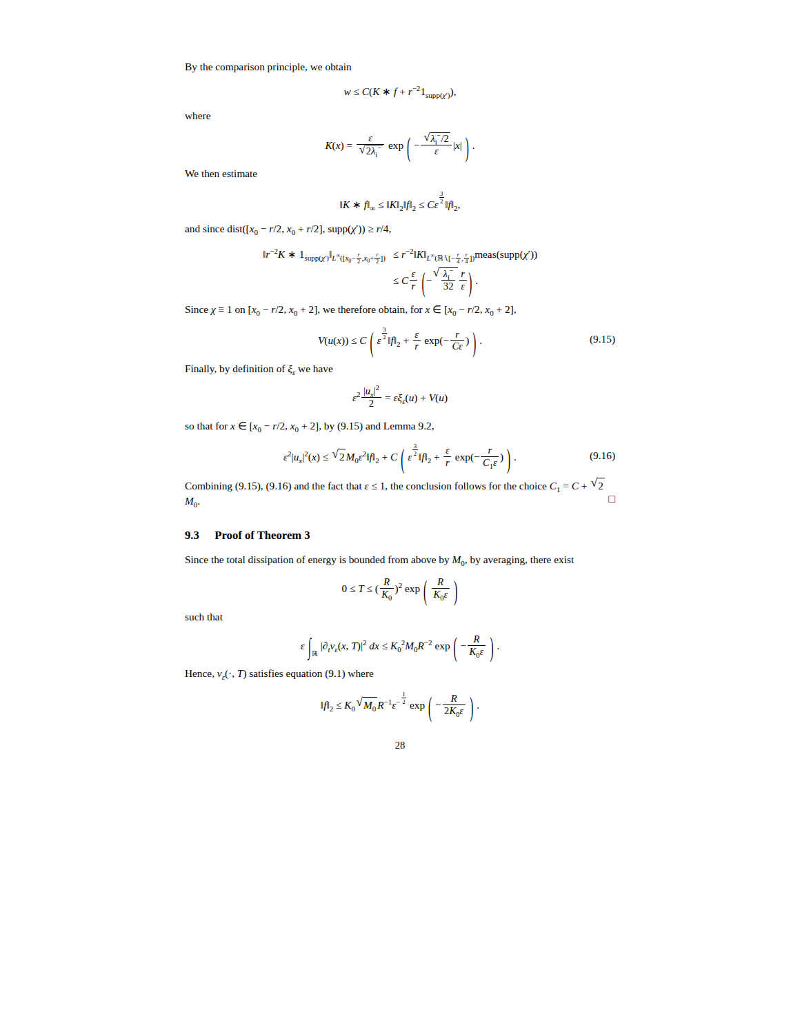By the comparison principle, we obtain
w ≤ C(K ∗ f + r−21supp(χ′)),
where
K(x) = ε 2λi− exp ( −λi−/2 ε|x| ) .
We then estimate
‖K ∗ f‖∞ ≤ ‖K‖2‖f‖2 ≤ Cε32‖f‖2,
and since dist([x0 − r/2, x0 + r/2], supp(χ′)) ≥ r/4,
‖r−2K ∗ 1supp(χ′)‖L∞([x0−r 2,x0+r 2])
≤ r−2‖K‖L∞(ℝ∖[−r 4,r 4])meas(supp(χ′))
≤ Cεr (−λi−32 rε) .
Since χ ≡ 1 on [x0 − r/2, x0 + 2], we therefore obtain, for x ∈ [x0 − r/2, x0 + 2],
V(u(x)) ≤ C ( ε32‖f‖2 + εr exp(−rCε) ) . (9.15)
Finally, by definition of ξε we have
ε2|ux|22 = εξε(u) + V(u)
so that for x ∈ [x0 − r/2, x0 + 2], by (9.15) and Lemma 9.2,
ε2|ux|2(x) ≤ 2 M0ε2‖f‖2 + C ( ε32‖f‖2 + εr exp(−rC1ε) ) . (9.16)
Combining (9.15), (9.16) and the fact that ε ≤ 1, the conclusion follows for the choice C1 = C + 2 M0. □
9.3 Proof of Theorem 3
Since the total dissipation of energy is bounded from above by M0, by averaging, there exist
0 ≤ T ≤ (RK0)2 exp ( RK0ε )
such that
ε ∫ℝ |∂tvε(x, T)|2 dx ≤ K02M0R−2 exp ( −RK0ε ) .
Hence, vε(·, T) satisfies equation (9.1) where
‖f‖2 ≤ K0M0 R−1ε−12 exp ( −R 2K0ε ) .
28